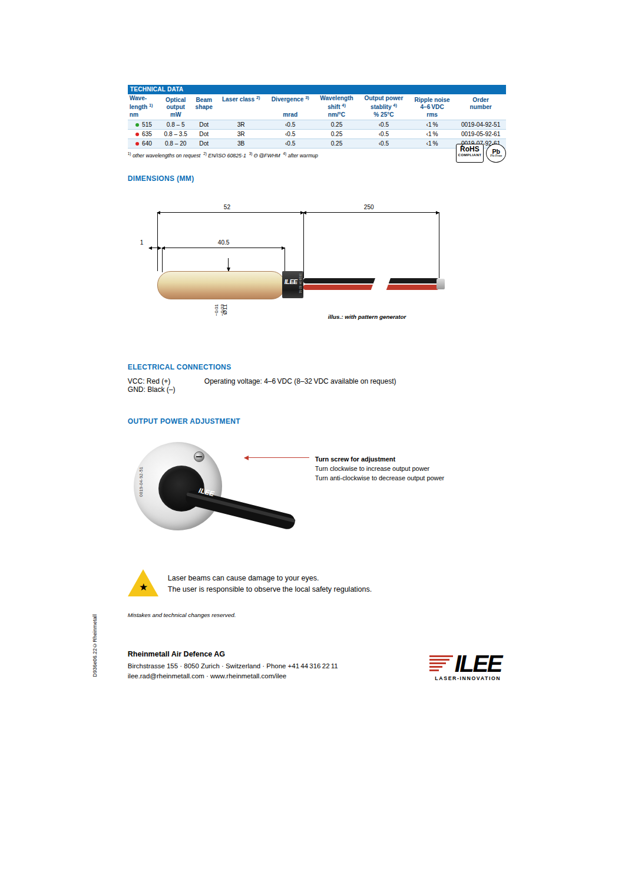D936e06.22©Rheinmetall
| TECHNICAL DATA |
| --- |
| Wave- length 1) nm | Optical output mW | Beam shape | Laser class 2) | Divergence 3) mrad | Wavelength shift 4) nm/°C | Output power stablity 4) % 25°C | Ripple noise 4–6 VDC rms | Order number |
| 515 | 0.8 – 5 | Dot | 3R | ‹0.5 | 0.25 | ‹0.5 | ‹1 % | 0019-04-92-51 |
| 635 | 0.8 – 3.5 | Dot | 3R | ‹0.5 | 0.25 | ‹0.5 | ‹1 % | 0019-05-92-61 |
| 640 | 0.8 – 20 | Dot | 3B | ‹0.5 | 0.25 | ‹0.5 | ‹1 % | 0019-07-92-61 |
1) other wavelengths on request 2) EN/ISO 60825-1 3) Θ @FWHM 4) after warmup
RoHS COMPLIANT
Pb Pb-Free
DIMENSIONS (MM)
52
250
40.5
1
ILEE
0019-04-92-51
−0.01
−0.03
Ø11
illus.: with pattern generator
ELECTRICAL CONNECTIONS
VCC: Red (+)
Operating voltage: 4–6 VDC (8–32 VDC available on request)
GND: Black (–)
OUTPUT POWER ADJUSTMENT
0019-04-92-51
ILEE
Turn screw for adjustment
Turn clockwise to increase output power
Turn anti-clockwise to decrease output power
★
Laser beams can cause damage to your eyes.
The user is responsible to observe the local safety regulations.
Mistakes and technical changes reserved.
Rheinmetall Air Defence AG
Birchstrasse 155 · 8050 Zurich · Switzerland · Phone +41 44 316 22 11
ilee.rad@rheinmetall.com · www.rheinmetall.com/ilee
ILEE
LASER-INNOVATION